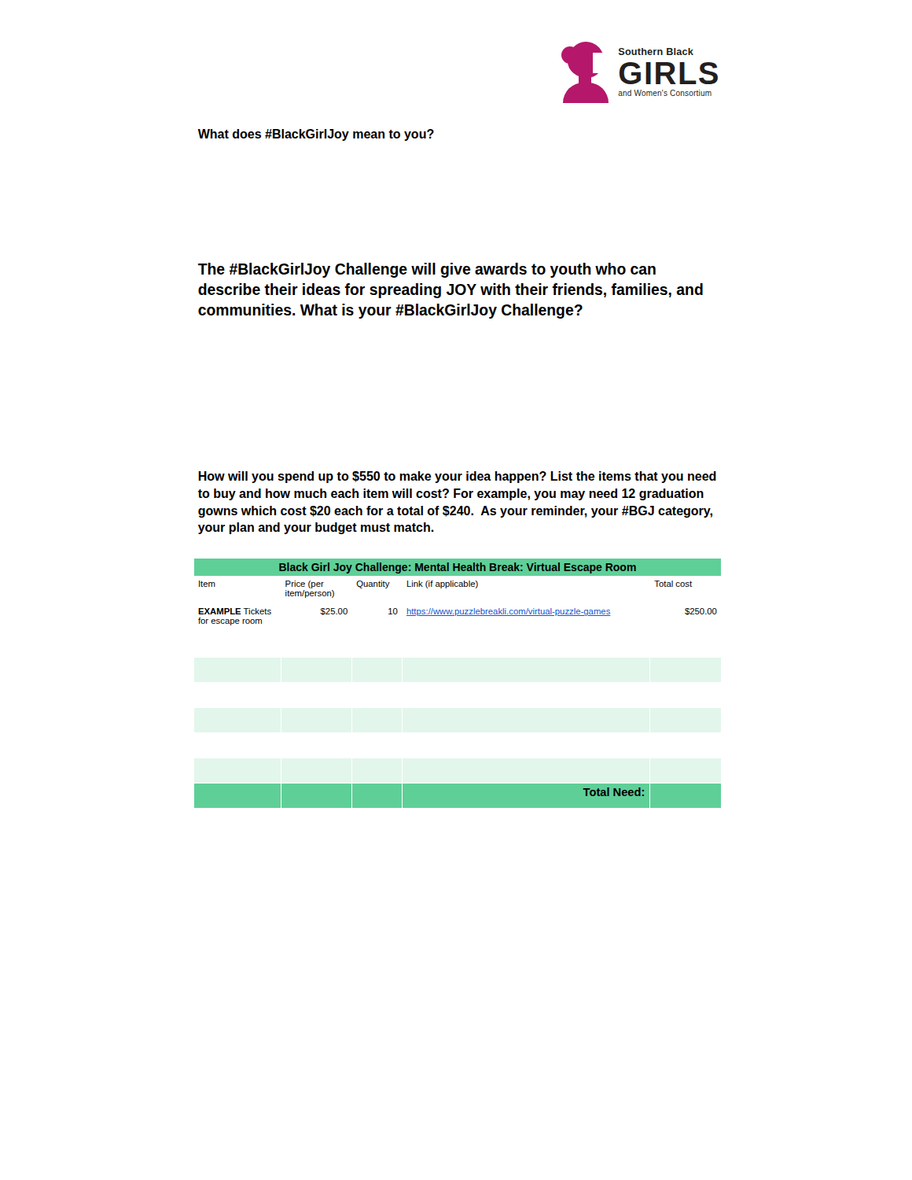Southern Black
GIRLS
and Women's Consortium
What does #BlackGirlJoy mean to you?
The #BlackGirlJoy Challenge will give awards to youth who can describe their ideas for spreading JOY with their friends, families, and communities. What is your #BlackGirlJoy Challenge?
How will you spend up to $550 to make your idea happen? List the items that you need to buy and how much each item will cost? For example, you may need 12 graduation gowns which cost $20 each for a total of $240. As your reminder, your #BGJ category, your plan and your budget must match.
| Black Girl Joy Challenge: Mental Health Break: Virtual Escape Room |
| --- |
| Item | Price (per item/person) | Quantity | Link (if applicable) | Total cost |
| EXAMPLE Tickets for escape room | $25.00 | 10 | https://www.puzzlebreakli.com/virtual-puzzle-games | $250.00 |
| | | | Total Need: | |